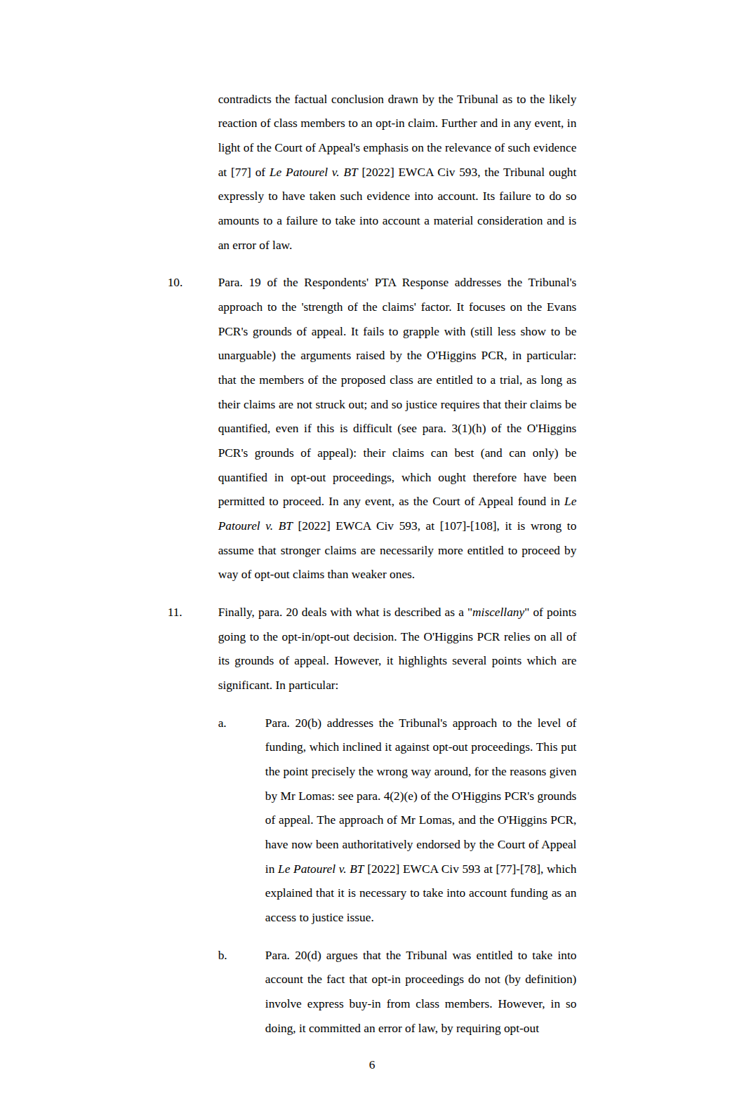contradicts the factual conclusion drawn by the Tribunal as to the likely reaction of class members to an opt-in claim. Further and in any event, in light of the Court of Appeal's emphasis on the relevance of such evidence at [77] of Le Patourel v. BT [2022] EWCA Civ 593, the Tribunal ought expressly to have taken such evidence into account. Its failure to do so amounts to a failure to take into account a material consideration and is an error of law.
10. Para. 19 of the Respondents' PTA Response addresses the Tribunal's approach to the 'strength of the claims' factor. It focuses on the Evans PCR's grounds of appeal. It fails to grapple with (still less show to be unarguable) the arguments raised by the O'Higgins PCR, in particular: that the members of the proposed class are entitled to a trial, as long as their claims are not struck out; and so justice requires that their claims be quantified, even if this is difficult (see para. 3(1)(h) of the O'Higgins PCR's grounds of appeal): their claims can best (and can only) be quantified in opt-out proceedings, which ought therefore have been permitted to proceed. In any event, as the Court of Appeal found in Le Patourel v. BT [2022] EWCA Civ 593, at [107]-[108], it is wrong to assume that stronger claims are necessarily more entitled to proceed by way of opt-out claims than weaker ones.
11. Finally, para. 20 deals with what is described as a "miscellany" of points going to the opt-in/opt-out decision. The O'Higgins PCR relies on all of its grounds of appeal. However, it highlights several points which are significant. In particular:
a. Para. 20(b) addresses the Tribunal's approach to the level of funding, which inclined it against opt-out proceedings. This put the point precisely the wrong way around, for the reasons given by Mr Lomas: see para. 4(2)(e) of the O'Higgins PCR's grounds of appeal. The approach of Mr Lomas, and the O'Higgins PCR, have now been authoritatively endorsed by the Court of Appeal in Le Patourel v. BT [2022] EWCA Civ 593 at [77]-[78], which explained that it is necessary to take into account funding as an access to justice issue.
b. Para. 20(d) argues that the Tribunal was entitled to take into account the fact that opt-in proceedings do not (by definition) involve express buy-in from class members. However, in so doing, it committed an error of law, by requiring opt-out
6